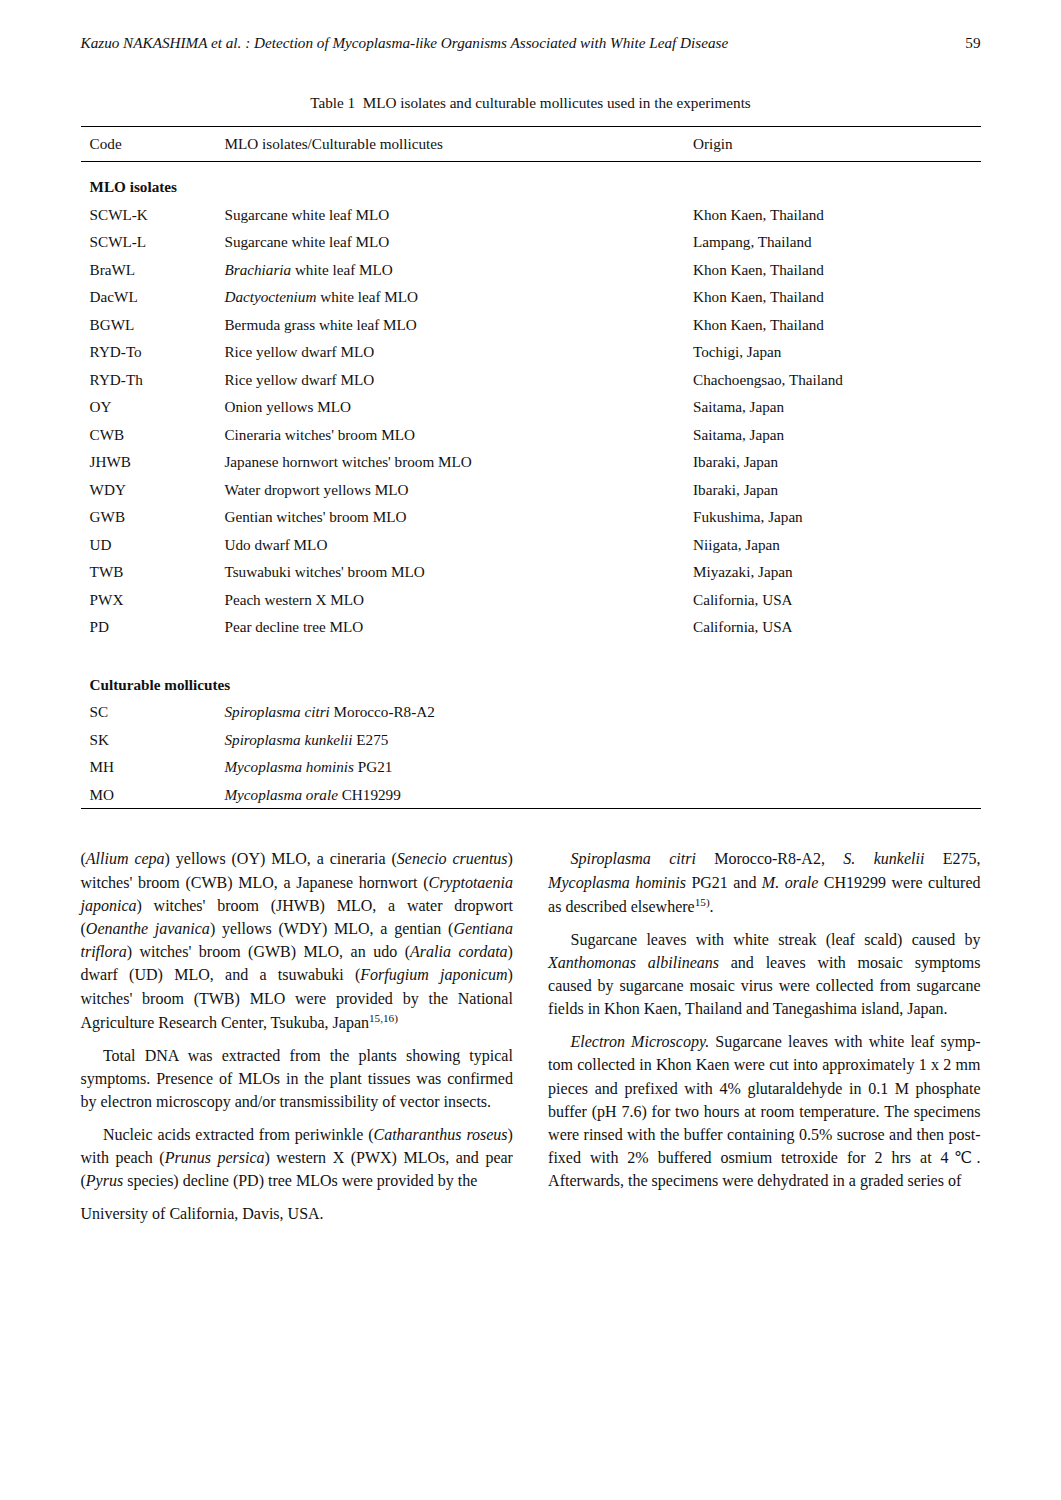Kazuo NAKASHIMA et al. : Detection of Mycoplasma-like Organisms Associated with White Leaf Disease 59
Table 1 MLO isolates and culturable mollicutes used in the experiments
| Code | MLO isolates/Culturable mollicutes | Origin |
| --- | --- | --- |
| MLO isolates |
| SCWL-K | Sugarcane white leaf MLO | Khon Kaen, Thailand |
| SCWL-L | Sugarcane white leaf MLO | Lampang, Thailand |
| BraWL | Brachiaria white leaf MLO | Khon Kaen, Thailand |
| DacWL | Dactyoctenium white leaf MLO | Khon Kaen, Thailand |
| BGWL | Bermuda grass white leaf MLO | Khon Kaen, Thailand |
| RYD-To | Rice yellow dwarf MLO | Tochigi, Japan |
| RYD-Th | Rice yellow dwarf MLO | Chachoengsao, Thailand |
| OY | Onion yellows MLO | Saitama, Japan |
| CWB | Cineraria witches' broom MLO | Saitama, Japan |
| JHWB | Japanese hornwort witches' broom MLO | Ibaraki, Japan |
| WDY | Water dropwort yellows MLO | Ibaraki, Japan |
| GWB | Gentian witches' broom MLO | Fukushima, Japan |
| UD | Udo dwarf MLO | Niigata, Japan |
| TWB | Tsuwabuki witches' broom MLO | Miyazaki, Japan |
| PWX | Peach western X MLO | California, USA |
| PD | Pear decline tree MLO | California, USA |
| Culturable mollicutes |
| SC | Spiroplasma citri Morocco-R8-A2 | |
| SK | Spiroplasma kunkelii E275 | |
| MH | Mycoplasma hominis PG21 | |
| MO | Mycoplasma orale CH19299 | |
(Allium cepa) yellows (OY) MLO, a cineraria (Senecio cruentus) witches' broom (CWB) MLO, a Japanese hornwort (Cryptotaenia japonica) witches' broom (JHWB) MLO, a water dropwort (Oenanthe javanica) yellows (WDY) MLO, a gentian (Gentiana triflora) witches' broom (GWB) MLO, an udo (Aralia cordata) dwarf (UD) MLO, and a tsuwabuki (Forfugium japonicum) witches' broom (TWB) MLO were provided by the National Agriculture Research Center, Tsukuba, Japan15,16)
Total DNA was extracted from the plants showing typical symptoms. Presence of MLOs in the plant tissues was confirmed by electron microscopy and/or transmissibility of vector insects.
Nucleic acids extracted from periwinkle (Catharanthus roseus) with peach (Prunus persica) western X (PWX) MLOs, and pear (Pyrus species) decline (PD) tree MLOs were provided by the
University of California, Davis, USA.
Spiroplasma citri Morocco-R8-A2, S. kunkelii E275, Mycoplasma hominis PG21 and M. orale CH19299 were cultured as described elsewhere15).
Sugarcane leaves with white streak (leaf scald) caused by Xanthomonas albilineans and leaves with mosaic symptoms caused by sugarcane mosaic virus were collected from sugarcane fields in Khon Kaen, Thailand and Tanegashima island, Japan.
Electron Microscopy. Sugarcane leaves with white leaf symptom collected in Khon Kaen were cut into approximately 1 x 2 mm pieces and prefixed with 4% glutaraldehyde in 0.1 M phosphate buffer (pH 7.6) for two hours at room temperature. The specimens were rinsed with the buffer containing 0.5% sucrose and then postfixed with 2% buffered osmium tetroxide for 2 hrs at 4℃. Afterwards, the specimens were dehydrated in a graded series of